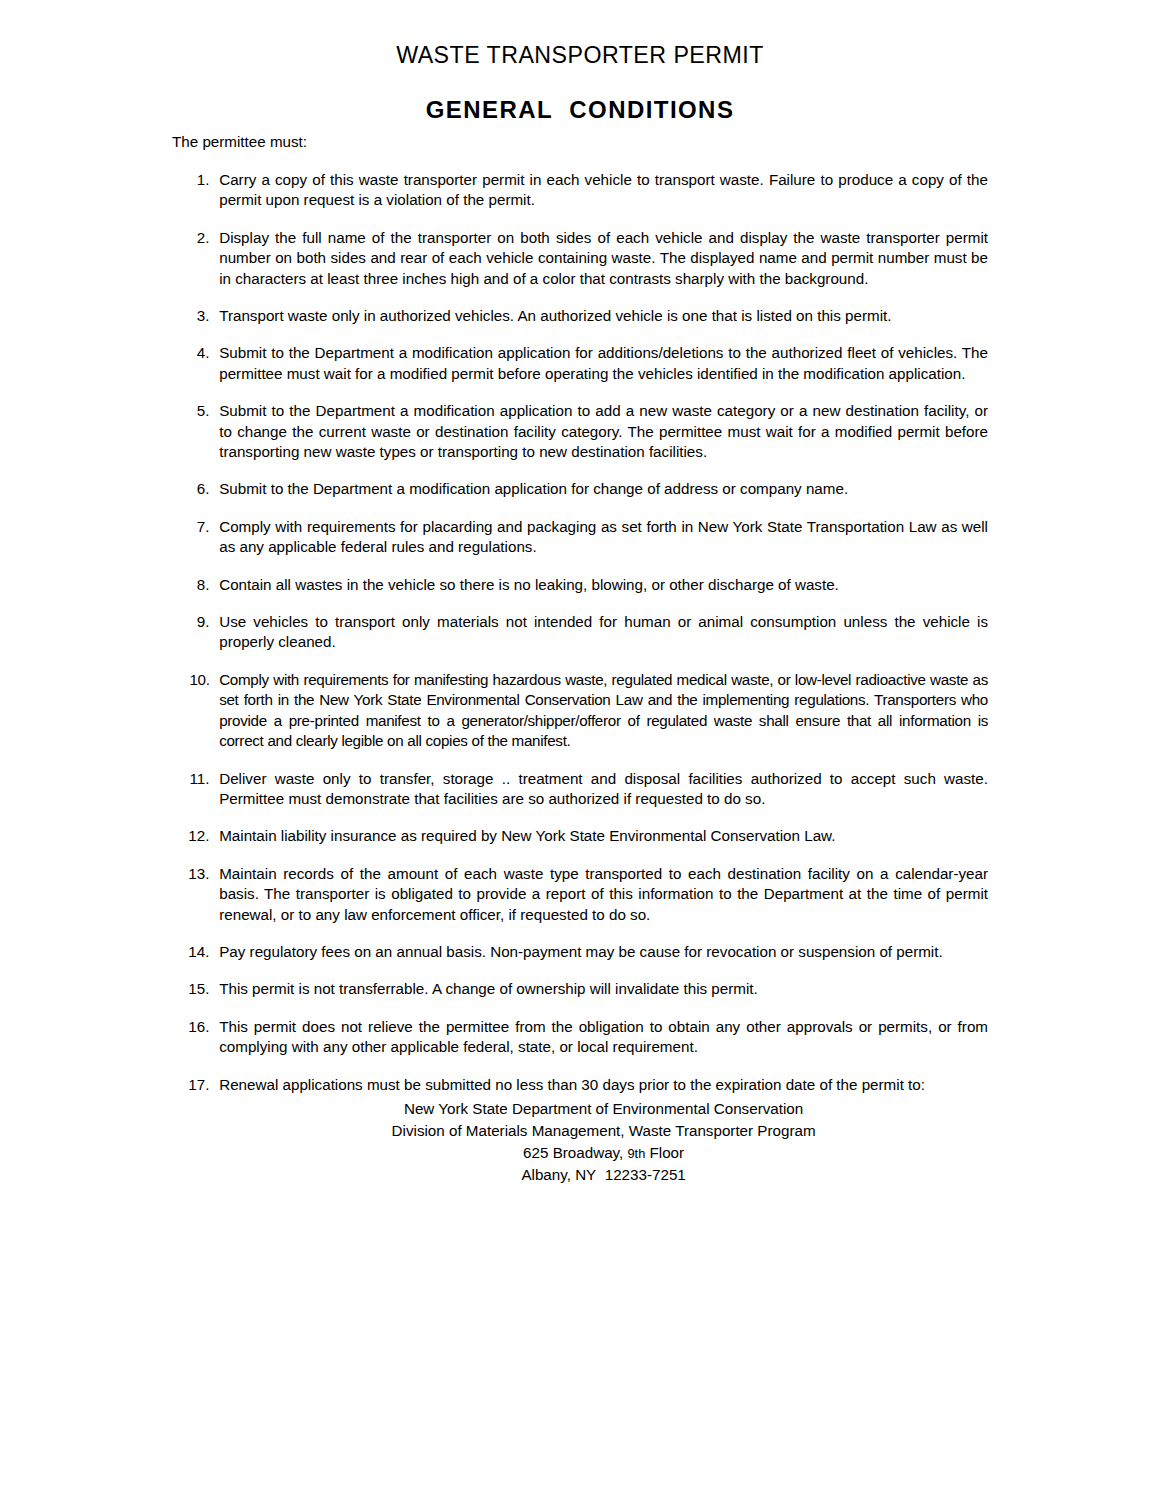WASTE TRANSPORTER PERMIT
GENERAL CONDITIONS
The permittee must:
Carry a copy of this waste transporter permit in each vehicle to transport waste. Failure to produce a copy of the permit upon request is a violation of the permit.
Display the full name of the transporter on both sides of each vehicle and display the waste transporter permit number on both sides and rear of each vehicle containing waste. The displayed name and permit number must be in characters at least three inches high and of a color that contrasts sharply with the background.
Transport waste only in authorized vehicles. An authorized vehicle is one that is listed on this permit.
Submit to the Department a modification application for additions/deletions to the authorized fleet of vehicles. The permittee must wait for a modified permit before operating the vehicles identified in the modification application.
Submit to the Department a modification application to add a new waste category or a new destination facility, or to change the current waste or destination facility category. The permittee must wait for a modified permit before transporting new waste types or transporting to new destination facilities.
Submit to the Department a modification application for change of address or company name.
Comply with requirements for placarding and packaging as set forth in New York State Transportation Law as well as any applicable federal rules and regulations.
Contain all wastes in the vehicle so there is no leaking, blowing, or other discharge of waste.
Use vehicles to transport only materials not intended for human or animal consumption unless the vehicle is properly cleaned.
Comply with requirements for manifesting hazardous waste, regulated medical waste, or low-level radioactive waste as set forth in the New York State Environmental Conservation Law and the implementing regulations. Transporters who provide a pre-printed manifest to a generator/shipper/offeror of regulated waste shall ensure that all information is correct and clearly legible on all copies of the manifest.
Deliver waste only to transfer, storage .. treatment and disposal facilities authorized to accept such waste. Permittee must demonstrate that facilities are so authorized if requested to do so.
Maintain liability insurance as required by New York State Environmental Conservation Law.
Maintain records of the amount of each waste type transported to each destination facility on a calendar-year basis. The transporter is obligated to provide a report of this information to the Department at the time of permit renewal, or to any law enforcement officer, if requested to do so.
Pay regulatory fees on an annual basis. Non-payment may be cause for revocation or suspension of permit.
This permit is not transferrable. A change of ownership will invalidate this permit.
This permit does not relieve the permittee from the obligation to obtain any other approvals or permits, or from complying with any other applicable federal, state, or local requirement.
Renewal applications must be submitted no less than 30 days prior to the expiration date of the permit to:
New York State Department of Environmental Conservation
Division of Materials Management, Waste Transporter Program
625 Broadway, 9th Floor
Albany, NY 12233-7251